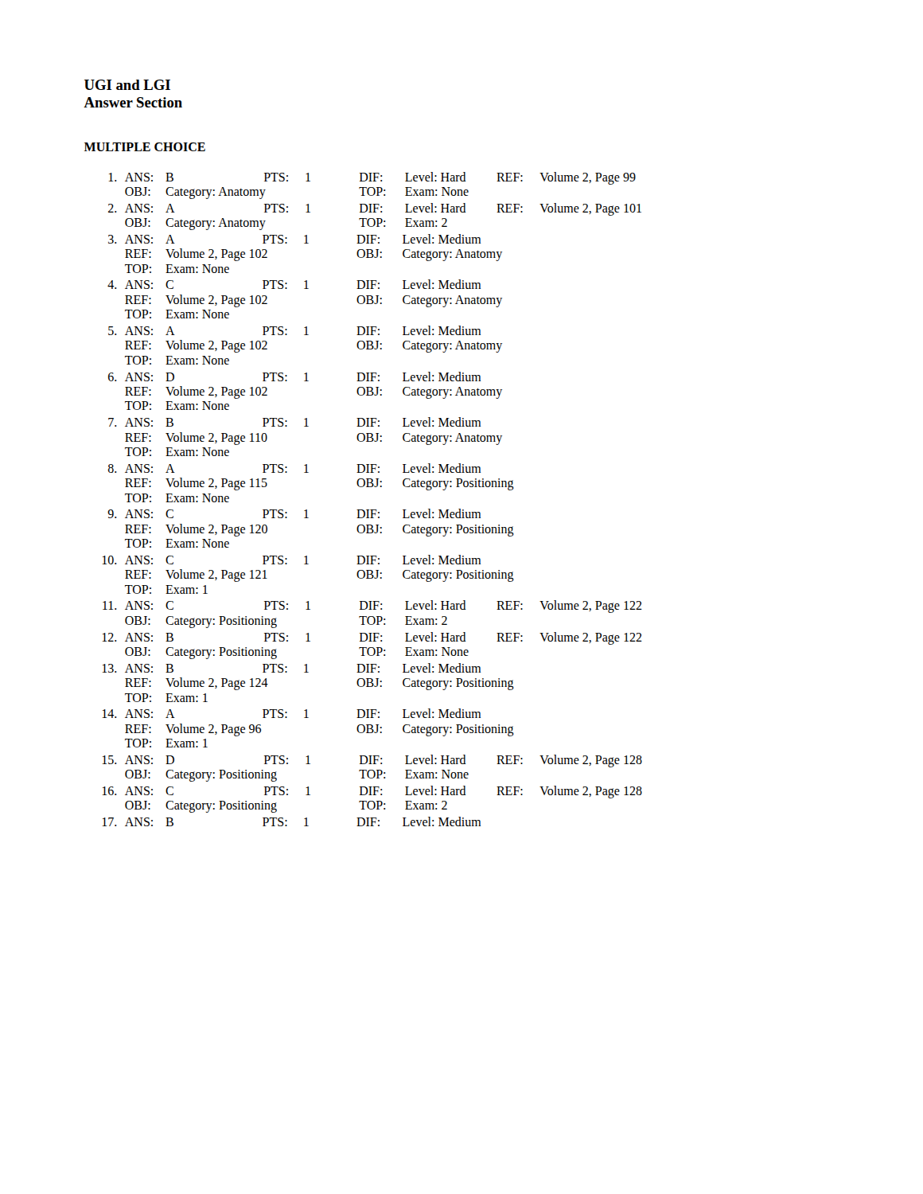UGI and LGI
Answer Section
MULTIPLE CHOICE
| ANS: | B | PTS: | 1 | DIF: | Level: Hard | REF: | Volume 2, Page 99 |
| OBJ: | Category: Anatomy | TOP: | Exam: None |
| ANS: | A | PTS: | 1 | DIF: | Level: Hard | REF: | Volume 2, Page 101 |
| OBJ: | Category: Anatomy | TOP: | Exam: 2 |
| ANS: | A | PTS: | 1 | DIF: | Level: Medium |
| REF: | Volume 2, Page 102 | OBJ: | Category: Anatomy |
| TOP: | Exam: None |
| ANS: | C | PTS: | 1 | DIF: | Level: Medium |
| REF: | Volume 2, Page 102 | OBJ: | Category: Anatomy |
| TOP: | Exam: None |
| ANS: | A | PTS: | 1 | DIF: | Level: Medium |
| REF: | Volume 2, Page 102 | OBJ: | Category: Anatomy |
| TOP: | Exam: None |
| ANS: | D | PTS: | 1 | DIF: | Level: Medium |
| REF: | Volume 2, Page 102 | OBJ: | Category: Anatomy |
| TOP: | Exam: None |
| ANS: | B | PTS: | 1 | DIF: | Level: Medium |
| REF: | Volume 2, Page 110 | OBJ: | Category: Anatomy |
| TOP: | Exam: None |
| ANS: | A | PTS: | 1 | DIF: | Level: Medium |
| REF: | Volume 2, Page 115 | OBJ: | Category: Positioning |
| TOP: | Exam: None |
| ANS: | C | PTS: | 1 | DIF: | Level: Medium |
| REF: | Volume 2, Page 120 | OBJ: | Category: Positioning |
| TOP: | Exam: None |
| ANS: | C | PTS: | 1 | DIF: | Level: Medium |
| REF: | Volume 2, Page 121 | OBJ: | Category: Positioning |
| TOP: | Exam: 1 |
| ANS: | C | PTS: | 1 | DIF: | Level: Hard | REF: | Volume 2, Page 122 |
| OBJ: | Category: Positioning | TOP: | Exam: 2 |
| ANS: | B | PTS: | 1 | DIF: | Level: Hard | REF: | Volume 2, Page 122 |
| OBJ: | Category: Positioning | TOP: | Exam: None |
| ANS: | B | PTS: | 1 | DIF: | Level: Medium |
| REF: | Volume 2, Page 124 | OBJ: | Category: Positioning |
| TOP: | Exam: 1 |
| ANS: | A | PTS: | 1 | DIF: | Level: Medium |
| REF: | Volume 2, Page 96 | OBJ: | Category: Positioning |
| TOP: | Exam: 1 |
| ANS: | D | PTS: | 1 | DIF: | Level: Hard | REF: | Volume 2, Page 128 |
| OBJ: | Category: Positioning | TOP: | Exam: None |
| ANS: | C | PTS: | 1 | DIF: | Level: Hard | REF: | Volume 2, Page 128 |
| OBJ: | Category: Positioning | TOP: | Exam: 2 |
| ANS: | B | PTS: | 1 | DIF: | Level: Medium |